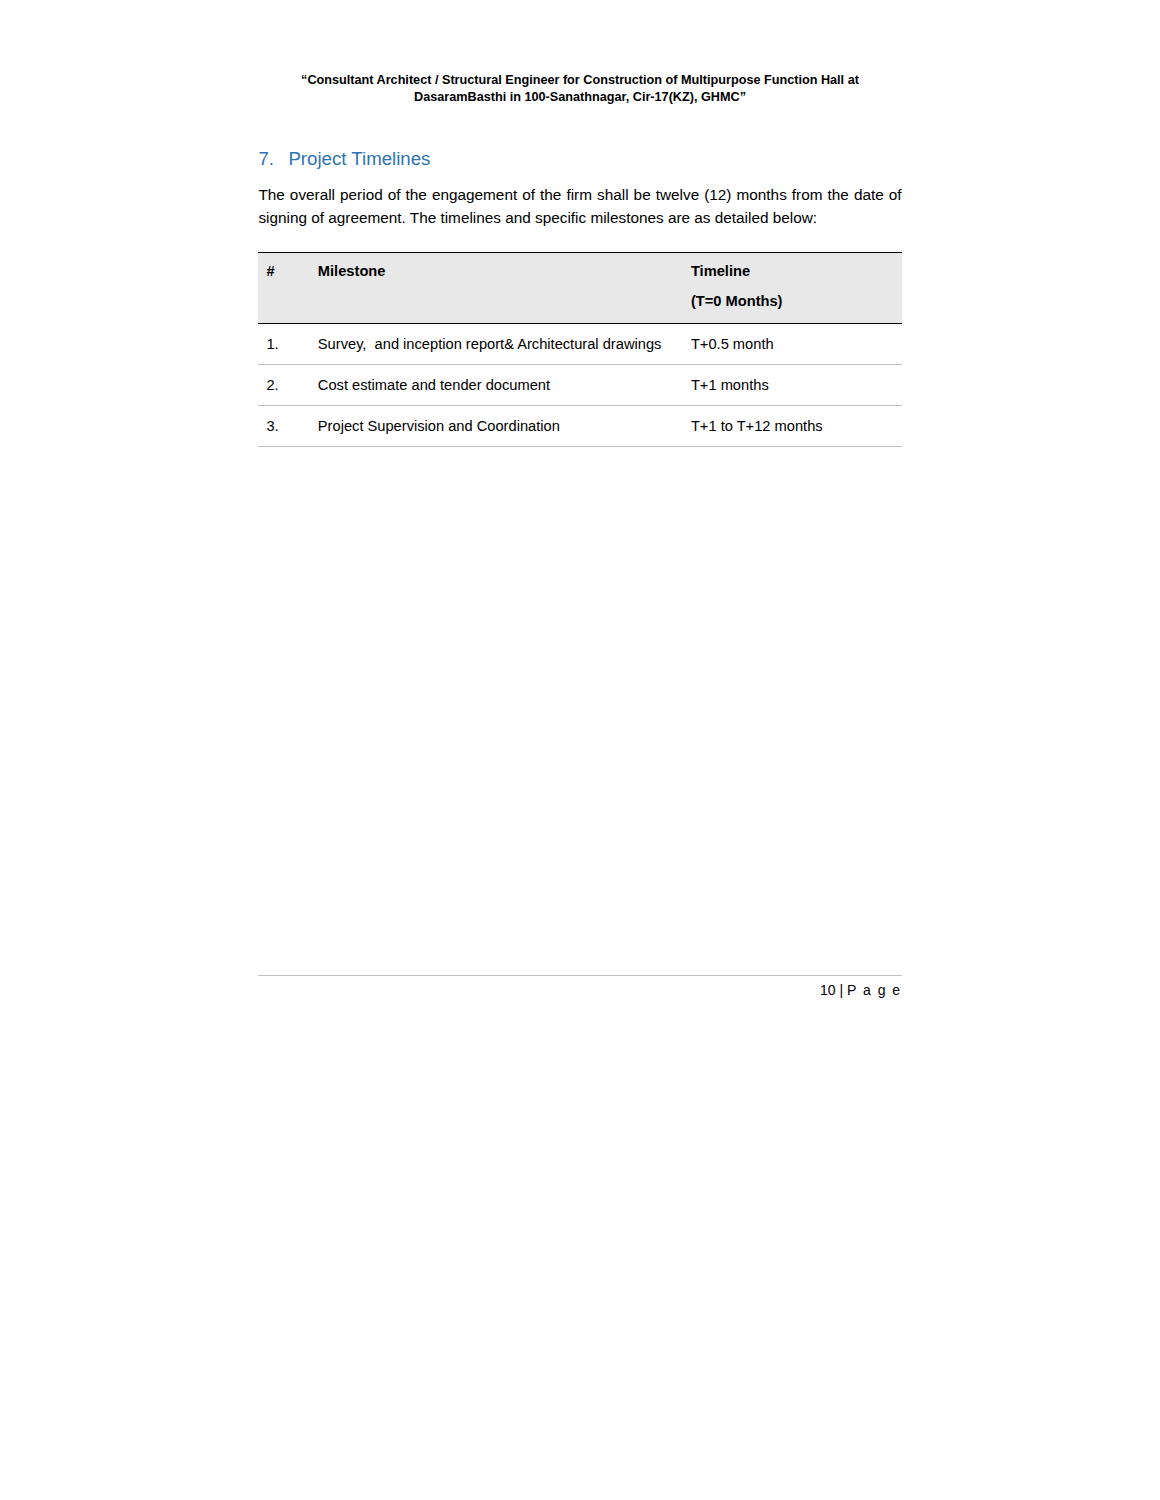“Consultant Architect / Structural Engineer for Construction of Multipurpose Function Hall at DasaramBasthi in 100-Sanathnagar, Cir-17(KZ), GHMC”
7. Project Timelines
The overall period of the engagement of the firm shall be twelve (12) months from the date of signing of agreement. The timelines and specific milestones are as detailed below:
| # | Milestone | Timeline (T=0 Months) |
| --- | --- | --- |
| 1. | Survey, and inception report& Architectural drawings | T+0.5 month |
| 2. | Cost estimate and tender document | T+1 months |
| 3. | Project Supervision and Coordination | T+1 to T+12 months |
10 | P a g e